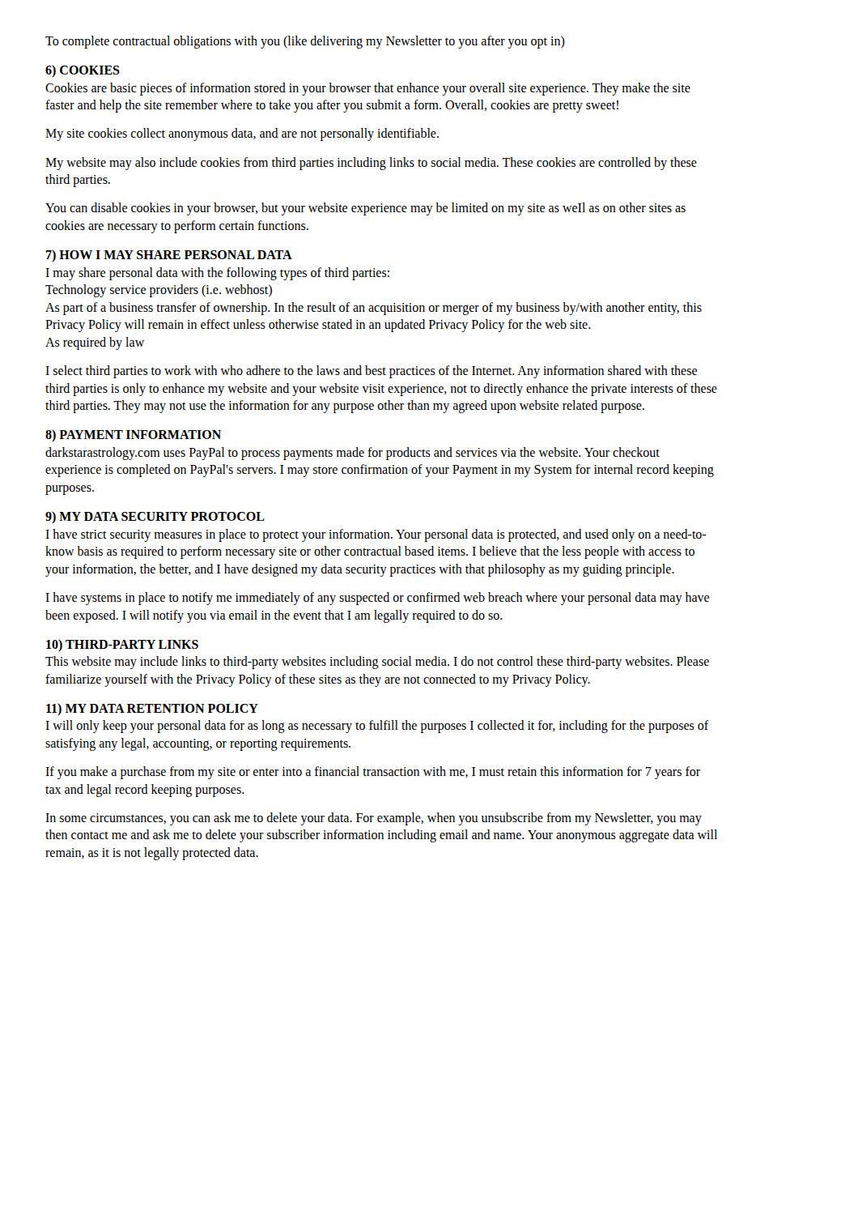To complete contractual obligations with you (like delivering my Newsletter to you after you opt in)
6) Cookies
Cookies are basic pieces of information stored in your browser that enhance your overall site experience. They make the site faster and help the site remember where to take you after you submit a form. Overall, cookies are pretty sweet!
My site cookies collect anonymous data, and are not personally identifiable.
My website may also include cookies from third parties including links to social media. These cookies are controlled by these third parties.
You can disable cookies in your browser, but your website experience may be limited on my site as weIl as on other sites as cookies are necessary to perform certain functions.
7) How I May Share Personal Data
I may share personal data with the following types of third parties:
Technology service providers (i.e. webhost)
As part of a business transfer of ownership. In the result of an acquisition or merger of my business by/with another entity, this Privacy Policy will remain in effect unless otherwise stated in an updated Privacy Policy for the web site.
As required by law
I select third parties to work with who adhere to the laws and best practices of the Internet. Any information shared with these third parties is only to enhance my website and your website visit experience, not to directly enhance the private interests of these third parties. They may not use the information for any purpose other than my agreed upon website related purpose.
8) Payment Information
darkstarastrology.com uses PayPal to process payments made for products and services via the website. Your checkout experience is completed on PayPal's servers. I may store confirmation of your Payment in my System for internal record keeping purposes.
9) My Data Security Protocol
I have strict security measures in place to protect your information. Your personal data is protected, and used only on a need-to-know basis as required to perform necessary site or other contractual based items. I believe that the less people with access to your information, the better, and I have designed my data security practices with that philosophy as my guiding principle.
I have systems in place to notify me immediately of any suspected or confirmed web breach where your personal data may have been exposed. I will notify you via email in the event that I am legally required to do so.
10) Third-Party Links
This website may include links to third-party websites including social media. I do not control these third-party websites. Please familiarize yourself with the Privacy Policy of these sites as they are not connected to my Privacy Policy.
11) My Data Retention Policy
I will only keep your personal data for as long as necessary to fulfill the purposes I collected it for, including for the purposes of satisfying any legal, accounting, or reporting requirements.
If you make a purchase from my site or enter into a financial transaction with me, I must retain this information for 7 years for tax and legal record keeping purposes.
In some circumstances, you can ask me to delete your data. For example, when you unsubscribe from my Newsletter, you may then contact me and ask me to delete your subscriber information including email and name. Your anonymous aggregate data will remain, as it is not legally protected data.